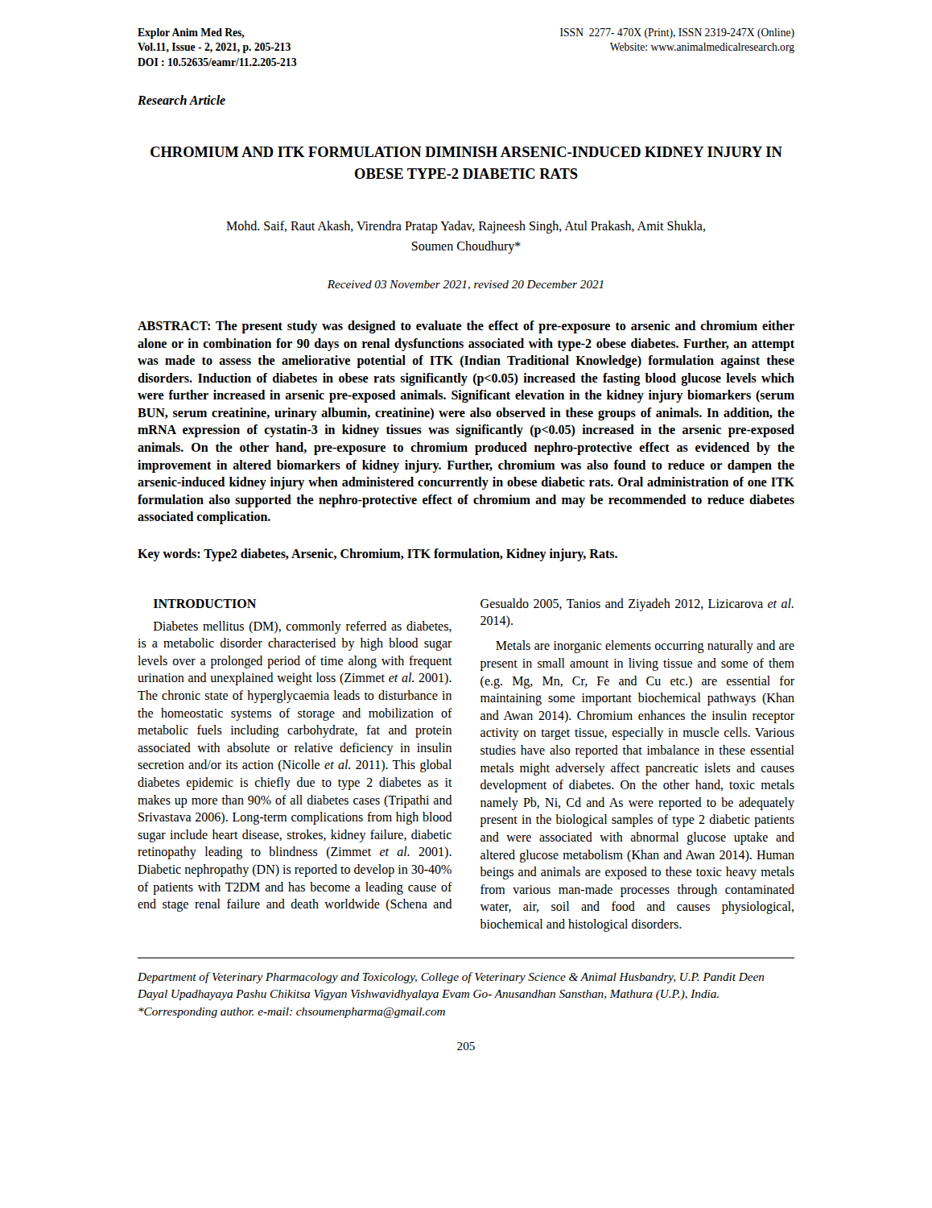Explor Anim Med Res,
Vol.11, Issue - 2, 2021, p. 205-213
DOI : 10.52635/eamr/11.2.205-213
ISSN 2277- 470X (Print), ISSN 2319-247X (Online)
Website: www.animalmedicalresearch.org
Research Article
Chromium and ITK Formulation Diminish Arsenic-Induced Kidney Injury in Obese Type-2 Diabetic Rats
Mohd. Saif, Raut Akash, Virendra Pratap Yadav, Rajneesh Singh, Atul Prakash, Amit Shukla,
Soumen Choudhury*
Received 03 November 2021, revised 20 December 2021
ABSTRACT: The present study was designed to evaluate the effect of pre-exposure to arsenic and chromium either alone or in combination for 90 days on renal dysfunctions associated with type-2 obese diabetes. Further, an attempt was made to assess the ameliorative potential of ITK (Indian Traditional Knowledge) formulation against these disorders. Induction of diabetes in obese rats significantly (p<0.05) increased the fasting blood glucose levels which were further increased in arsenic pre-exposed animals. Significant elevation in the kidney injury biomarkers (serum BUN, serum creatinine, urinary albumin, creatinine) were also observed in these groups of animals. In addition, the mRNA expression of cystatin-3 in kidney tissues was significantly (p<0.05) increased in the arsenic pre-exposed animals. On the other hand, pre-exposure to chromium produced nephro-protective effect as evidenced by the improvement in altered biomarkers of kidney injury. Further, chromium was also found to reduce or dampen the arsenic-induced kidney injury when administered concurrently in obese diabetic rats. Oral administration of one ITK formulation also supported the nephro-protective effect of chromium and may be recommended to reduce diabetes associated complication.
Key words: Type2 diabetes, Arsenic, Chromium, ITK formulation, Kidney injury, Rats.
INTRODUCTION
Diabetes mellitus (DM), commonly referred as diabetes, is a metabolic disorder characterised by high blood sugar levels over a prolonged period of time along with frequent urination and unexplained weight loss (Zimmet et al. 2001). The chronic state of hyperglycaemia leads to disturbance in the homeostatic systems of storage and mobilization of metabolic fuels including carbohydrate, fat and protein associated with absolute or relative deficiency in insulin secretion and/or its action (Nicolle et al. 2011). This global diabetes epidemic is chiefly due to type 2 diabetes as it makes up more than 90% of all diabetes cases (Tripathi and Srivastava 2006). Long-term complications from high blood sugar include heart disease, strokes, kidney failure, diabetic retinopathy leading to blindness (Zimmet et al. 2001). Diabetic nephropathy (DN) is reported to develop in 30-40% of patients with T2DM and has become a leading cause of end stage renal failure and death worldwide (Schena and Gesualdo 2005, Tanios and Ziyadeh 2012, Lizicarova et al. 2014).
Metals are inorganic elements occurring naturally and are present in small amount in living tissue and some of them (e.g. Mg, Mn, Cr, Fe and Cu etc.) are essential for maintaining some important biochemical pathways (Khan and Awan 2014). Chromium enhances the insulin receptor activity on target tissue, especially in muscle cells. Various studies have also reported that imbalance in these essential metals might adversely affect pancreatic islets and causes development of diabetes. On the other hand, toxic metals namely Pb, Ni, Cd and As were reported to be adequately present in the biological samples of type 2 diabetic patients and were associated with abnormal glucose uptake and altered glucose metabolism (Khan and Awan 2014). Human beings and animals are exposed to these toxic heavy metals from various man-made processes through contaminated water, air, soil and food and causes physiological, biochemical and histological disorders.
Department of Veterinary Pharmacology and Toxicology, College of Veterinary Science & Animal Husbandry, U.P. Pandit Deen Dayal Upadhayaya Pashu Chikitsa Vigyan Vishwavidhyalaya Evam Go- Anusandhan Sansthan, Mathura (U.P.), India.
*Corresponding author. e-mail: chsoumenpharma@gmail.com
205